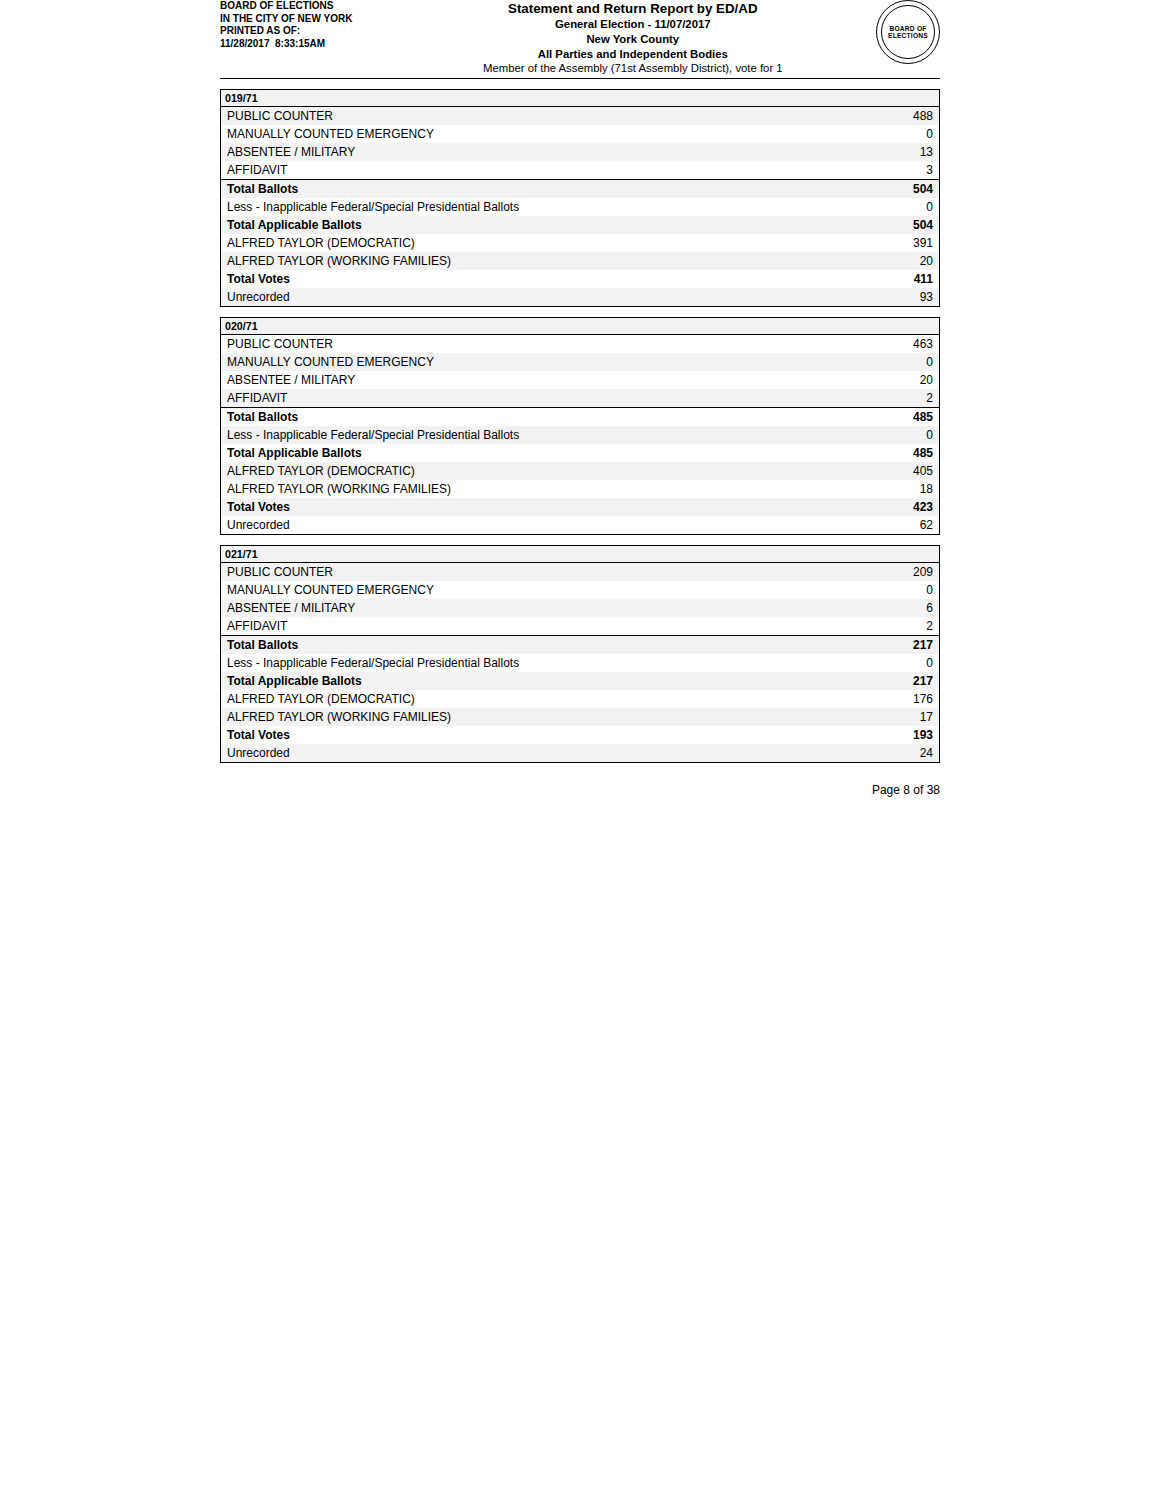BOARD OF ELECTIONS
IN THE CITY OF NEW YORK
PRINTED AS OF:
11/28/2017 8:33:15AM
Statement and Return Report by ED/AD
General Election - 11/07/2017
New York County
All Parties and Independent Bodies
Member of the Assembly (71st Assembly District), vote for 1
BOARD OF ELECTIONS
019/71
| PUBLIC COUNTER | 488 |
| MANUALLY COUNTED EMERGENCY | 0 |
| ABSENTEE / MILITARY | 13 |
| AFFIDAVIT | 3 |
| Total Ballots | 504 |
| Less - Inapplicable Federal/Special Presidential Ballots | 0 |
| Total Applicable Ballots | 504 |
| ALFRED TAYLOR (DEMOCRATIC) | 391 |
| ALFRED TAYLOR (WORKING FAMILIES) | 20 |
| Total Votes | 411 |
| Unrecorded | 93 |
020/71
| PUBLIC COUNTER | 463 |
| MANUALLY COUNTED EMERGENCY | 0 |
| ABSENTEE / MILITARY | 20 |
| AFFIDAVIT | 2 |
| Total Ballots | 485 |
| Less - Inapplicable Federal/Special Presidential Ballots | 0 |
| Total Applicable Ballots | 485 |
| ALFRED TAYLOR (DEMOCRATIC) | 405 |
| ALFRED TAYLOR (WORKING FAMILIES) | 18 |
| Total Votes | 423 |
| Unrecorded | 62 |
021/71
| PUBLIC COUNTER | 209 |
| MANUALLY COUNTED EMERGENCY | 0 |
| ABSENTEE / MILITARY | 6 |
| AFFIDAVIT | 2 |
| Total Ballots | 217 |
| Less - Inapplicable Federal/Special Presidential Ballots | 0 |
| Total Applicable Ballots | 217 |
| ALFRED TAYLOR (DEMOCRATIC) | 176 |
| ALFRED TAYLOR (WORKING FAMILIES) | 17 |
| Total Votes | 193 |
| Unrecorded | 24 |
Page 8 of 38